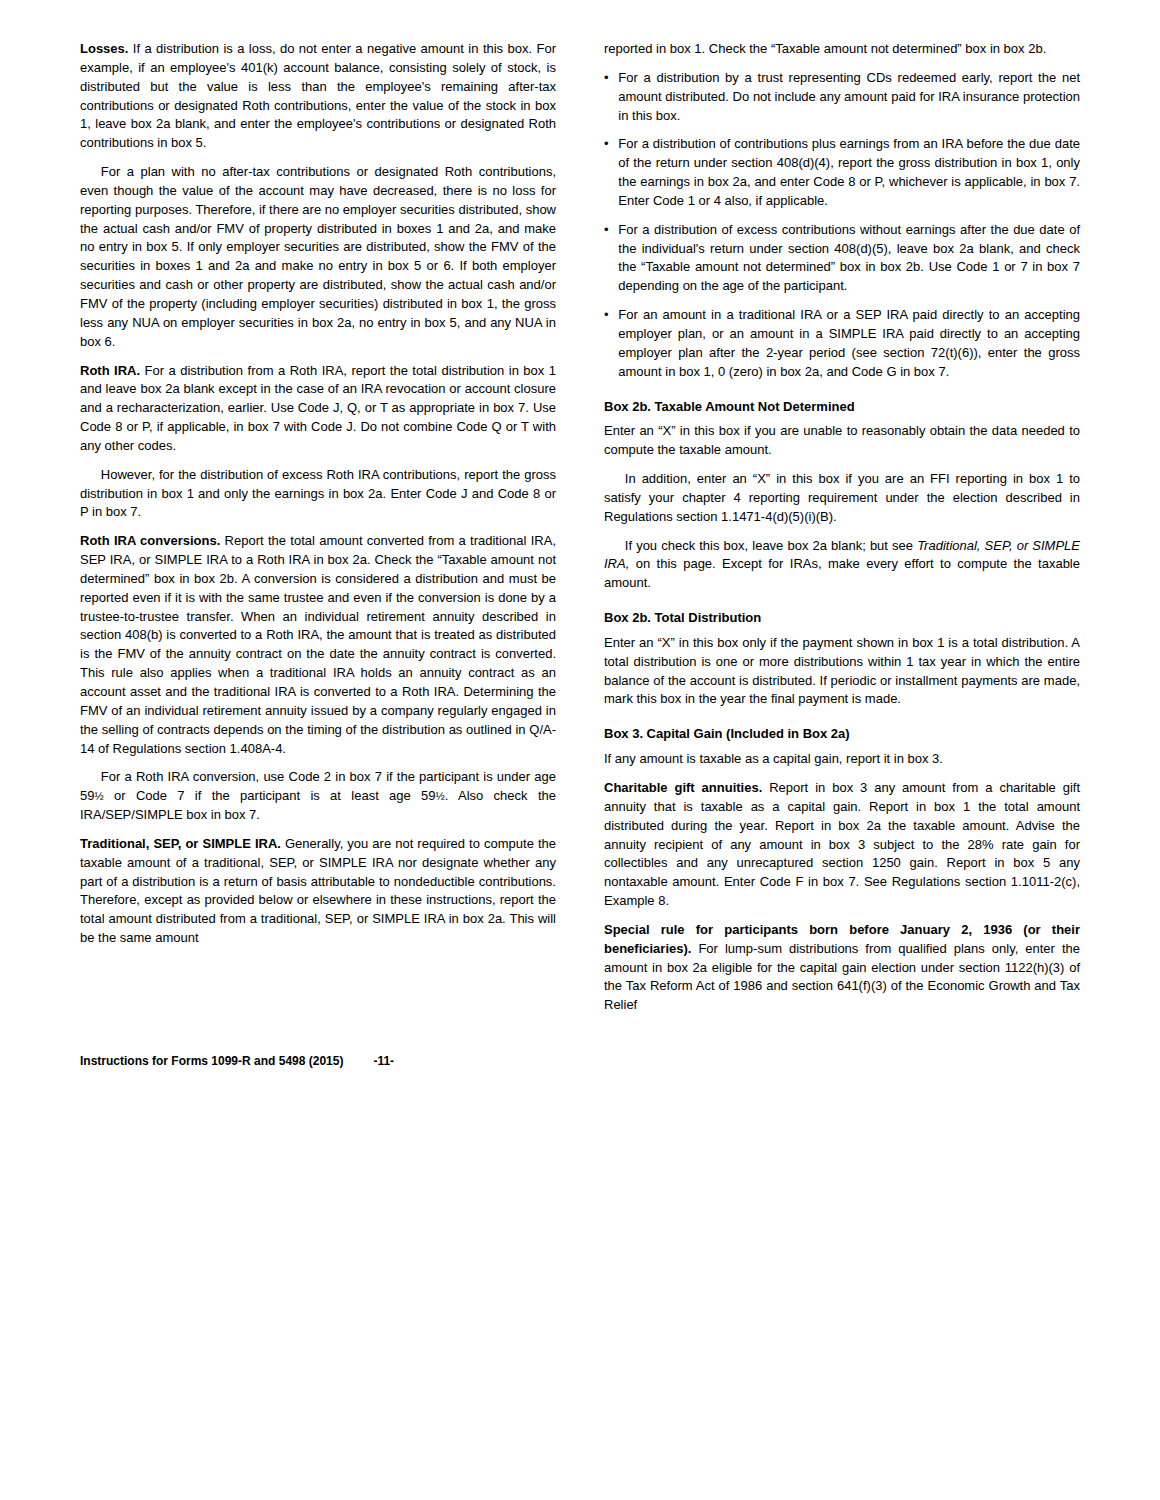Losses. If a distribution is a loss, do not enter a negative amount in this box. For example, if an employee's 401(k) account balance, consisting solely of stock, is distributed but the value is less than the employee's remaining after-tax contributions or designated Roth contributions, enter the value of the stock in box 1, leave box 2a blank, and enter the employee's contributions or designated Roth contributions in box 5.
For a plan with no after-tax contributions or designated Roth contributions, even though the value of the account may have decreased, there is no loss for reporting purposes. Therefore, if there are no employer securities distributed, show the actual cash and/or FMV of property distributed in boxes 1 and 2a, and make no entry in box 5. If only employer securities are distributed, show the FMV of the securities in boxes 1 and 2a and make no entry in box 5 or 6. If both employer securities and cash or other property are distributed, show the actual cash and/or FMV of the property (including employer securities) distributed in box 1, the gross less any NUA on employer securities in box 2a, no entry in box 5, and any NUA in box 6.
Roth IRA. For a distribution from a Roth IRA, report the total distribution in box 1 and leave box 2a blank except in the case of an IRA revocation or account closure and a recharacterization, earlier. Use Code J, Q, or T as appropriate in box 7. Use Code 8 or P, if applicable, in box 7 with Code J. Do not combine Code Q or T with any other codes.
However, for the distribution of excess Roth IRA contributions, report the gross distribution in box 1 and only the earnings in box 2a. Enter Code J and Code 8 or P in box 7.
Roth IRA conversions. Report the total amount converted from a traditional IRA, SEP IRA, or SIMPLE IRA to a Roth IRA in box 2a. Check the “Taxable amount not determined” box in box 2b. A conversion is considered a distribution and must be reported even if it is with the same trustee and even if the conversion is done by a trustee-to-trustee transfer. When an individual retirement annuity described in section 408(b) is converted to a Roth IRA, the amount that is treated as distributed is the FMV of the annuity contract on the date the annuity contract is converted. This rule also applies when a traditional IRA holds an annuity contract as an account asset and the traditional IRA is converted to a Roth IRA. Determining the FMV of an individual retirement annuity issued by a company regularly engaged in the selling of contracts depends on the timing of the distribution as outlined in Q/A-14 of Regulations section 1.408A-4.
For a Roth IRA conversion, use Code 2 in box 7 if the participant is under age 59½ or Code 7 if the participant is at least age 59½. Also check the IRA/SEP/SIMPLE box in box 7.
Traditional, SEP, or SIMPLE IRA. Generally, you are not required to compute the taxable amount of a traditional, SEP, or SIMPLE IRA nor designate whether any part of a distribution is a return of basis attributable to nondeductible contributions. Therefore, except as provided below or elsewhere in these instructions, report the total amount distributed from a traditional, SEP, or SIMPLE IRA in box 2a. This will be the same amount
reported in box 1. Check the “Taxable amount not determined” box in box 2b.
For a distribution by a trust representing CDs redeemed early, report the net amount distributed. Do not include any amount paid for IRA insurance protection in this box.
For a distribution of contributions plus earnings from an IRA before the due date of the return under section 408(d)(4), report the gross distribution in box 1, only the earnings in box 2a, and enter Code 8 or P, whichever is applicable, in box 7. Enter Code 1 or 4 also, if applicable.
For a distribution of excess contributions without earnings after the due date of the individual's return under section 408(d)(5), leave box 2a blank, and check the “Taxable amount not determined” box in box 2b. Use Code 1 or 7 in box 7 depending on the age of the participant.
For an amount in a traditional IRA or a SEP IRA paid directly to an accepting employer plan, or an amount in a SIMPLE IRA paid directly to an accepting employer plan after the 2-year period (see section 72(t)(6)), enter the gross amount in box 1, 0 (zero) in box 2a, and Code G in box 7.
Box 2b. Taxable Amount Not Determined
Enter an “X” in this box if you are unable to reasonably obtain the data needed to compute the taxable amount.
In addition, enter an “X” in this box if you are an FFI reporting in box 1 to satisfy your chapter 4 reporting requirement under the election described in Regulations section 1.1471-4(d)(5)(i)(B).
If you check this box, leave box 2a blank; but see Traditional, SEP, or SIMPLE IRA, on this page. Except for IRAs, make every effort to compute the taxable amount.
Box 2b. Total Distribution
Enter an “X” in this box only if the payment shown in box 1 is a total distribution. A total distribution is one or more distributions within 1 tax year in which the entire balance of the account is distributed. If periodic or installment payments are made, mark this box in the year the final payment is made.
Box 3. Capital Gain (Included in Box 2a)
If any amount is taxable as a capital gain, report it in box 3.
Charitable gift annuities. Report in box 3 any amount from a charitable gift annuity that is taxable as a capital gain. Report in box 1 the total amount distributed during the year. Report in box 2a the taxable amount. Advise the annuity recipient of any amount in box 3 subject to the 28% rate gain for collectibles and any unrecaptured section 1250 gain. Report in box 5 any nontaxable amount. Enter Code F in box 7. See Regulations section 1.1011-2(c), Example 8.
Special rule for participants born before January 2, 1936 (or their beneficiaries). For lump-sum distributions from qualified plans only, enter the amount in box 2a eligible for the capital gain election under section 1122(h)(3) of the Tax Reform Act of 1986 and section 641(f)(3) of the Economic Growth and Tax Relief
Instructions for Forms 1099-R and 5498 (2015)-11-